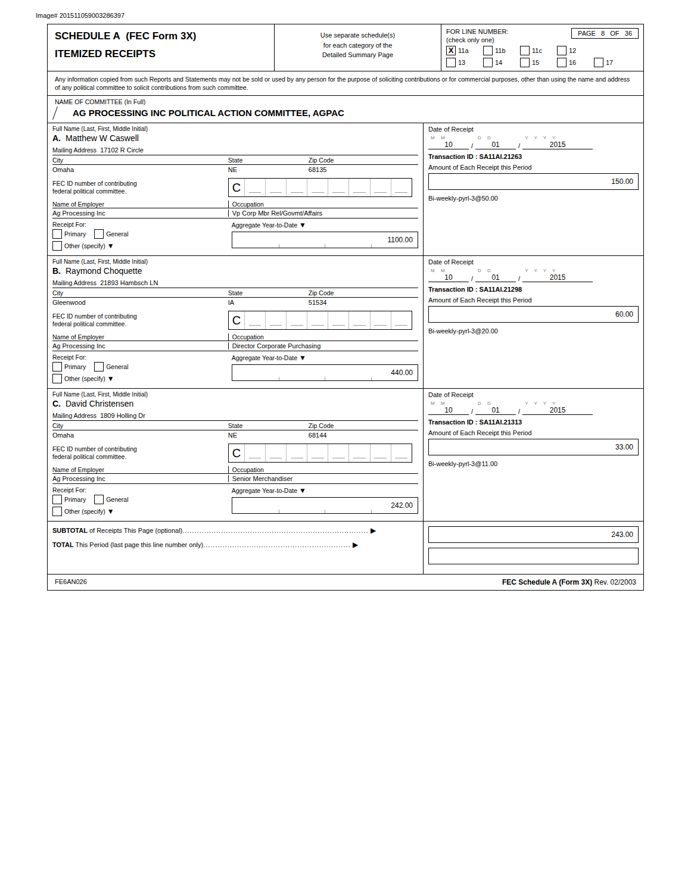Image# 201511059003286397
SCHEDULE A (FEC Form 3X)
ITEMIZED RECEIPTS
Use separate schedule(s)
for each category of the
Detailed Summary Page
PAGE 8 OF 36
FOR LINE NUMBER:
(check only one)
X11a
11b
11c
12
13
14
15
16
17
Any information copied from such Reports and Statements may not be sold or used by any person for the purpose of soliciting contributions or for commercial purposes, other than using the name and address of any political committee to solicit contributions from such committee.
NAME OF COMMITTEE (In Full)
AG PROCESSING INC POLITICAL ACTION COMMITTEE, AGPAC
Full Name (Last, First, Middle Initial)
A. Matthew W Caswell
Mailing Address 17102 R Circle
City
State
Zip Code
Omaha
NE
68135
FEC ID number of contributing
federal political committee.
C
Name of Employer
Occupation
Ag Processing Inc
Vp Corp Mbr Rel/Govmt/Affairs
Receipt For:
Primary General
Other (specify) ▼
Aggregate Year-to-Date ▼
1100.00
Date of Receipt
M M 10
/
D D 01
/
Y Y Y Y 2015
Transaction ID : SA11AI.21263
Amount of Each Receipt this Period
150.00
Bi-weekly-pyrl-3@50.00
Full Name (Last, First, Middle Initial)
B. Raymond Choquette
Mailing Address 21893 Hambsch LN
City
State
Zip Code
Gleenwood
IA
51534
FEC ID number of contributing
federal political committee.
C
Name of Employer
Occupation
Ag Processing Inc
Director Corporate Purchasing
Receipt For:
Primary General
Other (specify) ▼
Aggregate Year-to-Date ▼
440.00
Date of Receipt
M M 10
/
D D 01
/
Y Y Y Y 2015
Transaction ID : SA11AI.21298
Amount of Each Receipt this Period
60.00
Bi-weekly-pyrl-3@20.00
Full Name (Last, First, Middle Initial)
C. David Christensen
Mailing Address 1809 Holling Dr
City
State
Zip Code
Omaha
NE
68144
FEC ID number of contributing
federal political committee.
C
Name of Employer
Occupation
Ag Processing Inc
Senior Merchandiser
Receipt For:
Primary General
Other (specify) ▼
Aggregate Year-to-Date ▼
242.00
Date of Receipt
M M 10
/
D D 01
/
Y Y Y Y 2015
Transaction ID : SA11AI.21313
Amount of Each Receipt this Period
33.00
Bi-weekly-pyrl-3@11.00
SUBTOTAL of Receipts This Page (optional)............................................................................. ▶
TOTAL This Period (last page this line number only)............................................................. ▶
243.00
FE6AN026
FEC Schedule A (Form 3X) Rev. 02/2003